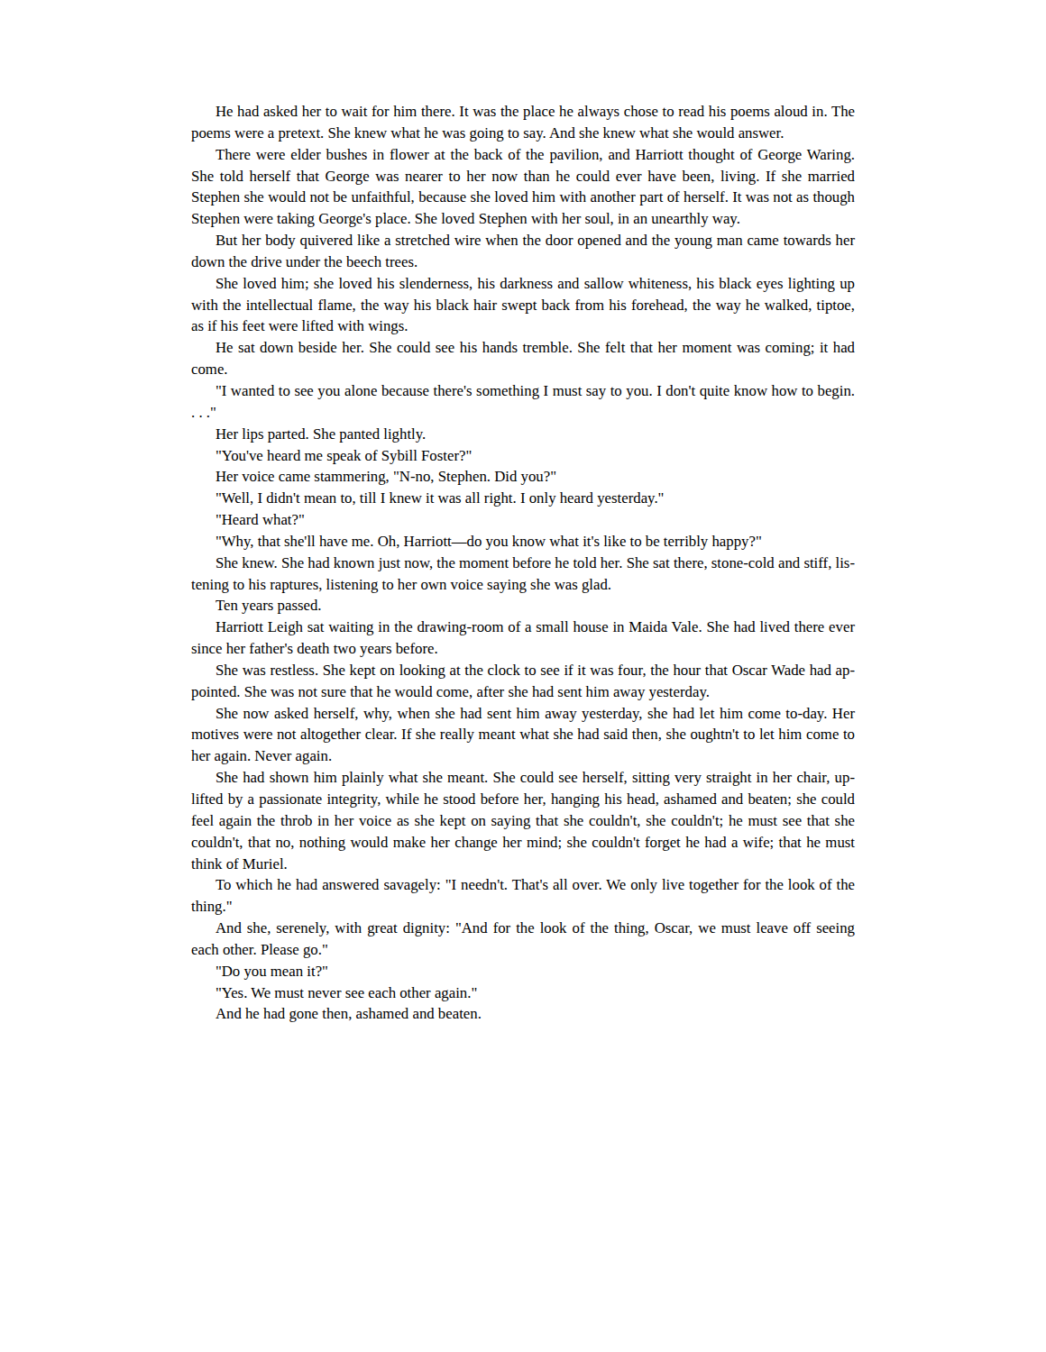He had asked her to wait for him there. It was the place he always chose to read his poems aloud in. The poems were a pretext. She knew what he was going to say. And she knew what she would answer.
There were elder bushes in flower at the back of the pavilion, and Harriott thought of George Waring. She told herself that George was nearer to her now than he could ever have been, living. If she married Stephen she would not be unfaithful, because she loved him with another part of herself. It was not as though Stephen were taking George's place. She loved Stephen with her soul, in an unearthly way.
But her body quivered like a stretched wire when the door opened and the young man came towards her down the drive under the beech trees.
She loved him; she loved his slenderness, his darkness and sallow whiteness, his black eyes lighting up with the intellectual flame, the way his black hair swept back from his forehead, the way he walked, tiptoe, as if his feet were lifted with wings.
He sat down beside her. She could see his hands tremble. She felt that her moment was coming; it had come.
"I wanted to see you alone because there's something I must say to you. I don't quite know how to begin. . . ."
Her lips parted. She panted lightly.
"You've heard me speak of Sybill Foster?"
Her voice came stammering, "N-no, Stephen. Did you?"
"Well, I didn't mean to, till I knew it was all right. I only heard yesterday."
"Heard what?"
"Why, that she'll have me. Oh, Harriott—do you know what it's like to be terribly happy?"
She knew. She had known just now, the moment before he told her. She sat there, stone-cold and stiff, listening to his raptures, listening to her own voice saying she was glad.
Ten years passed.
Harriott Leigh sat waiting in the drawing-room of a small house in Maida Vale. She had lived there ever since her father's death two years before.
She was restless. She kept on looking at the clock to see if it was four, the hour that Oscar Wade had appointed. She was not sure that he would come, after she had sent him away yesterday.
She now asked herself, why, when she had sent him away yesterday, she had let him come to-day. Her motives were not altogether clear. If she really meant what she had said then, she oughtn't to let him come to her again. Never again.
She had shown him plainly what she meant. She could see herself, sitting very straight in her chair, uplifted by a passionate integrity, while he stood before her, hanging his head, ashamed and beaten; she could feel again the throb in her voice as she kept on saying that she couldn't, she couldn't; he must see that she couldn't, that no, nothing would make her change her mind; she couldn't forget he had a wife; that he must think of Muriel.
To which he had answered savagely: "I needn't. That's all over. We only live together for the look of the thing."
And she, serenely, with great dignity: "And for the look of the thing, Oscar, we must leave off seeing each other. Please go."
"Do you mean it?"
"Yes. We must never see each other again."
And he had gone then, ashamed and beaten.